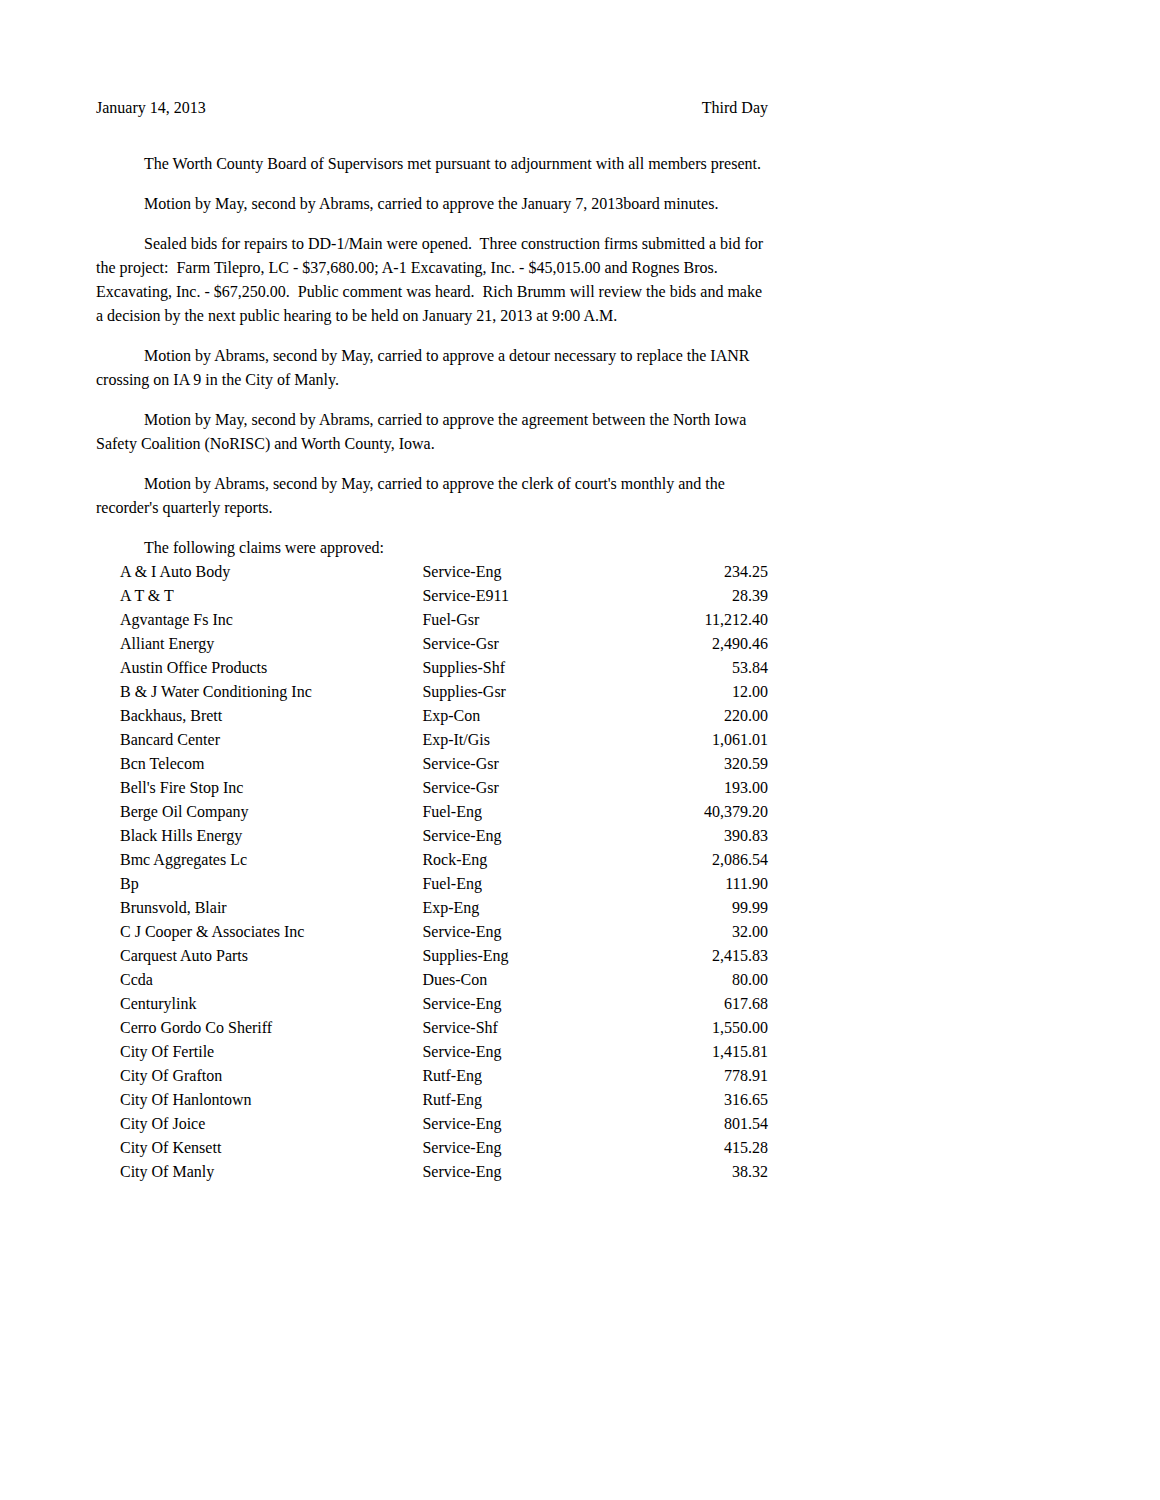January 14, 2013 Third Day
The Worth County Board of Supervisors met pursuant to adjournment with all members present.
Motion by May, second by Abrams, carried to approve the January 7, 2013board minutes.
Sealed bids for repairs to DD-1/Main were opened. Three construction firms submitted a bid for the project: Farm Tilepro, LC - $37,680.00; A-1 Excavating, Inc. - $45,015.00 and Rognes Bros. Excavating, Inc. - $67,250.00. Public comment was heard. Rich Brumm will review the bids and make a decision by the next public hearing to be held on January 21, 2013 at 9:00 A.M.
Motion by Abrams, second by May, carried to approve a detour necessary to replace the IANR crossing on IA 9 in the City of Manly.
Motion by May, second by Abrams, carried to approve the agreement between the North Iowa Safety Coalition (NoRISC) and Worth County, Iowa.
Motion by Abrams, second by May, carried to approve the clerk of court's monthly and the recorder's quarterly reports.
The following claims were approved:
| A & I Auto Body | Service-Eng | 234.25 |
| A T & T | Service-E911 | 28.39 |
| Agvantage Fs Inc | Fuel-Gsr | 11,212.40 |
| Alliant Energy | Service-Gsr | 2,490.46 |
| Austin Office Products | Supplies-Shf | 53.84 |
| B & J Water Conditioning Inc | Supplies-Gsr | 12.00 |
| Backhaus, Brett | Exp-Con | 220.00 |
| Bancard Center | Exp-It/Gis | 1,061.01 |
| Bcn Telecom | Service-Gsr | 320.59 |
| Bell's Fire Stop Inc | Service-Gsr | 193.00 |
| Berge Oil Company | Fuel-Eng | 40,379.20 |
| Black Hills Energy | Service-Eng | 390.83 |
| Bmc Aggregates Lc | Rock-Eng | 2,086.54 |
| Bp | Fuel-Eng | 111.90 |
| Brunsvold, Blair | Exp-Eng | 99.99 |
| C J Cooper & Associates Inc | Service-Eng | 32.00 |
| Carquest Auto Parts | Supplies-Eng | 2,415.83 |
| Ccda | Dues-Con | 80.00 |
| Centurylink | Service-Eng | 617.68 |
| Cerro Gordo Co Sheriff | Service-Shf | 1,550.00 |
| City Of Fertile | Service-Eng | 1,415.81 |
| City Of Grafton | Rutf-Eng | 778.91 |
| City Of Hanlontown | Rutf-Eng | 316.65 |
| City Of Joice | Service-Eng | 801.54 |
| City Of Kensett | Service-Eng | 415.28 |
| City Of Manly | Service-Eng | 38.32 |